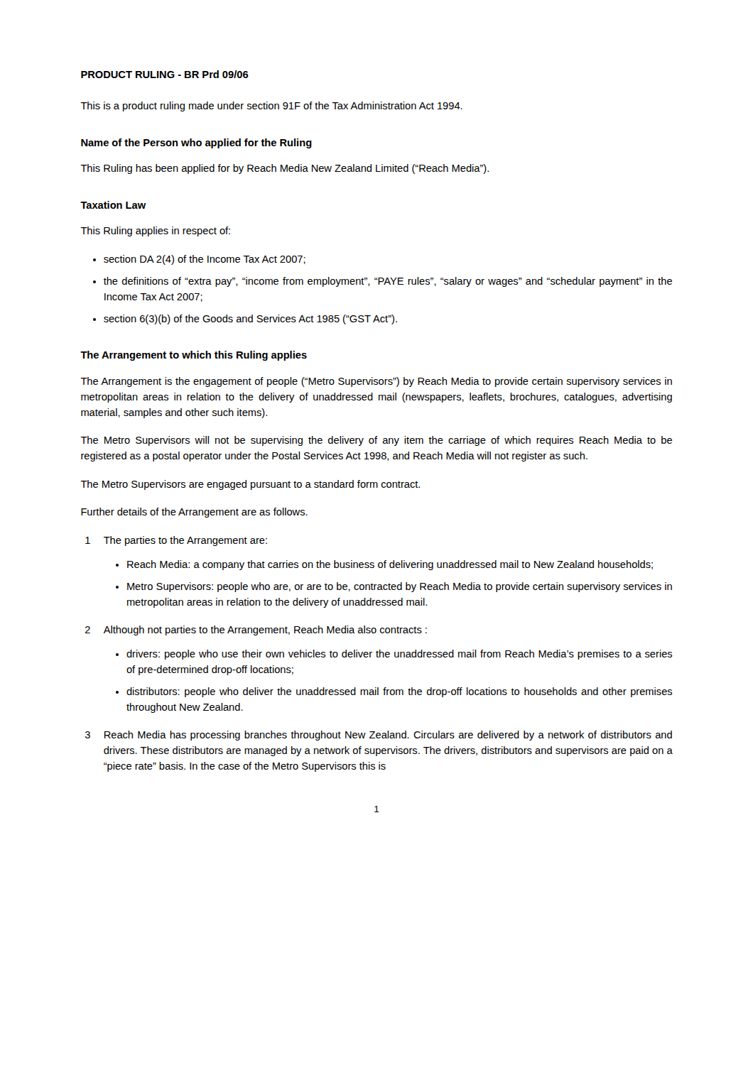PRODUCT RULING - BR Prd 09/06
This is a product ruling made under section 91F of the Tax Administration Act 1994.
Name of the Person who applied for the Ruling
This Ruling has been applied for by Reach Media New Zealand Limited (“Reach Media”).
Taxation Law
This Ruling applies in respect of:
section DA 2(4) of the Income Tax Act 2007;
the definitions of “extra pay”, “income from employment”, “PAYE rules”, “salary or wages” and “schedular payment” in the Income Tax Act 2007;
section 6(3)(b) of the Goods and Services Act 1985 (“GST Act”).
The Arrangement to which this Ruling applies
The Arrangement is the engagement of people (“Metro Supervisors”) by Reach Media to provide certain supervisory services in metropolitan areas in relation to the delivery of unaddressed mail (newspapers, leaflets, brochures, catalogues, advertising material, samples and other such items).
The Metro Supervisors will not be supervising the delivery of any item the carriage of which requires Reach Media to be registered as a postal operator under the Postal Services Act 1998, and Reach Media will not register as such.
The Metro Supervisors are engaged pursuant to a standard form contract.
Further details of the Arrangement are as follows.
The parties to the Arrangement are:
Reach Media: a company that carries on the business of delivering unaddressed mail to New Zealand households;
Metro Supervisors: people who are, or are to be, contracted by Reach Media to provide certain supervisory services in metropolitan areas in relation to the delivery of unaddressed mail.
Although not parties to the Arrangement, Reach Media also contracts :
drivers: people who use their own vehicles to deliver the unaddressed mail from Reach Media’s premises to a series of pre-determined drop-off locations;
distributors: people who deliver the unaddressed mail from the drop-off locations to households and other premises throughout New Zealand.
Reach Media has processing branches throughout New Zealand. Circulars are delivered by a network of distributors and drivers. These distributors are managed by a network of supervisors. The drivers, distributors and supervisors are paid on a “piece rate” basis. In the case of the Metro Supervisors this is
1